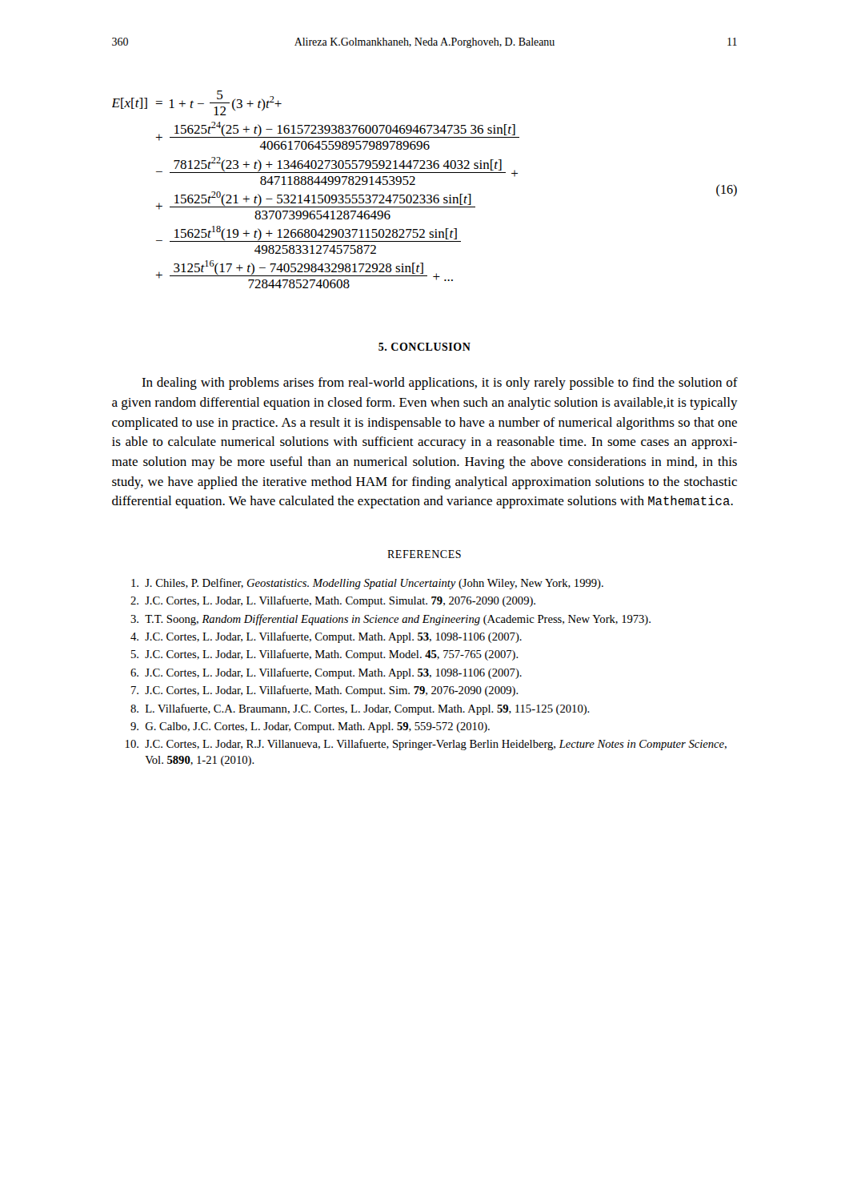360 Alireza K.Golmankhaneh, Neda A.Porghoveh, D. Baleanu 11
| E [ x [ t ]] | = | 1 + t − 5 12 (3 + t ) t 2 + |
| | + | 15625 t 24 (25 + t ) − 1615723938376007046946734735 36 sin[ t ] 4066170645598957989789696 |
| | − | 78125 t 22 (23 + t ) + 134640273055795921447236 4032 sin[ t ] 84711888449978291453952 + |
| | + | 15625 t 20 (21 + t ) − 532141509355537247502336 sin[ t ] 83707399654128746496 |
| | − | 15625 t 18 (19 + t ) + 1266804290371150282752 sin[ t ] 498258331274575872 |
| | + | 3125 t 16 (17 + t ) − 740529843298172928 sin[ t ] 728447852740608 + ... |
(16)
5. CONCLUSION
In dealing with problems arises from real-world applications, it is only rarely possible to find the solution of a given random differential equation in closed form. Even when such an analytic solution is available,it is typically complicated to use in practice. As a result it is indispensable to have a number of numerical algorithms so that one is able to calculate numerical solutions with sufficient accuracy in a reasonable time. In some cases an approximate solution may be more useful than an numerical solution. Having the above considerations in mind, in this study, we have applied the iterative method HAM for finding analytical approximation solutions to the stochastic differential equation. We have calculated the expectation and variance approximate solutions with Mathematica.
REFERENCES
J. Chiles, P. Delfiner, Geostatistics. Modelling Spatial Uncertainty (John Wiley, New York, 1999).
J.C. Cortes, L. Jodar, L. Villafuerte, Math. Comput. Simulat. 79, 2076-2090 (2009).
T.T. Soong, Random Differential Equations in Science and Engineering (Academic Press, New York, 1973).
J.C. Cortes, L. Jodar, L. Villafuerte, Comput. Math. Appl. 53, 1098-1106 (2007).
J.C. Cortes, L. Jodar, L. Villafuerte, Math. Comput. Model. 45, 757-765 (2007).
J.C. Cortes, L. Jodar, L. Villafuerte, Comput. Math. Appl. 53, 1098-1106 (2007).
J.C. Cortes, L. Jodar, L. Villafuerte, Math. Comput. Sim. 79, 2076-2090 (2009).
L. Villafuerte, C.A. Braumann, J.C. Cortes, L. Jodar, Comput. Math. Appl. 59, 115-125 (2010).
G. Calbo, J.C. Cortes, L. Jodar, Comput. Math. Appl. 59, 559-572 (2010).
J.C. Cortes, L. Jodar, R.J. Villanueva, L. Villafuerte, Springer-Verlag Berlin Heidelberg, Lecture Notes in Computer Science, Vol. 5890, 1-21 (2010).